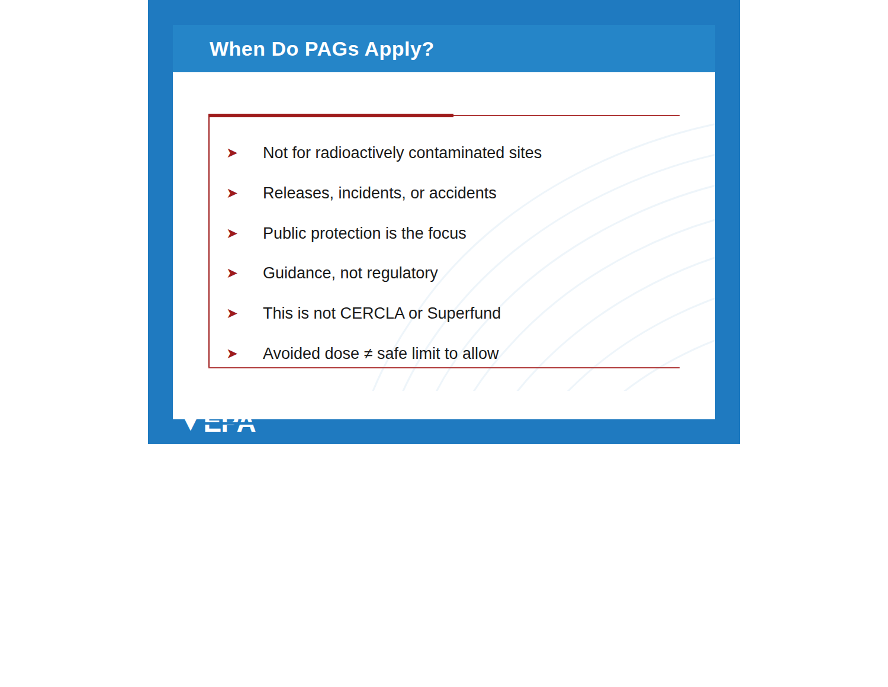When Do PAGs Apply?
Not for radioactively contaminated sites
Releases, incidents, or accidents
Public protection is the focus
Guidance, not regulatory
This is not CERCLA or Superfund
Avoided dose ≠ safe limit to allow
▼ EPA